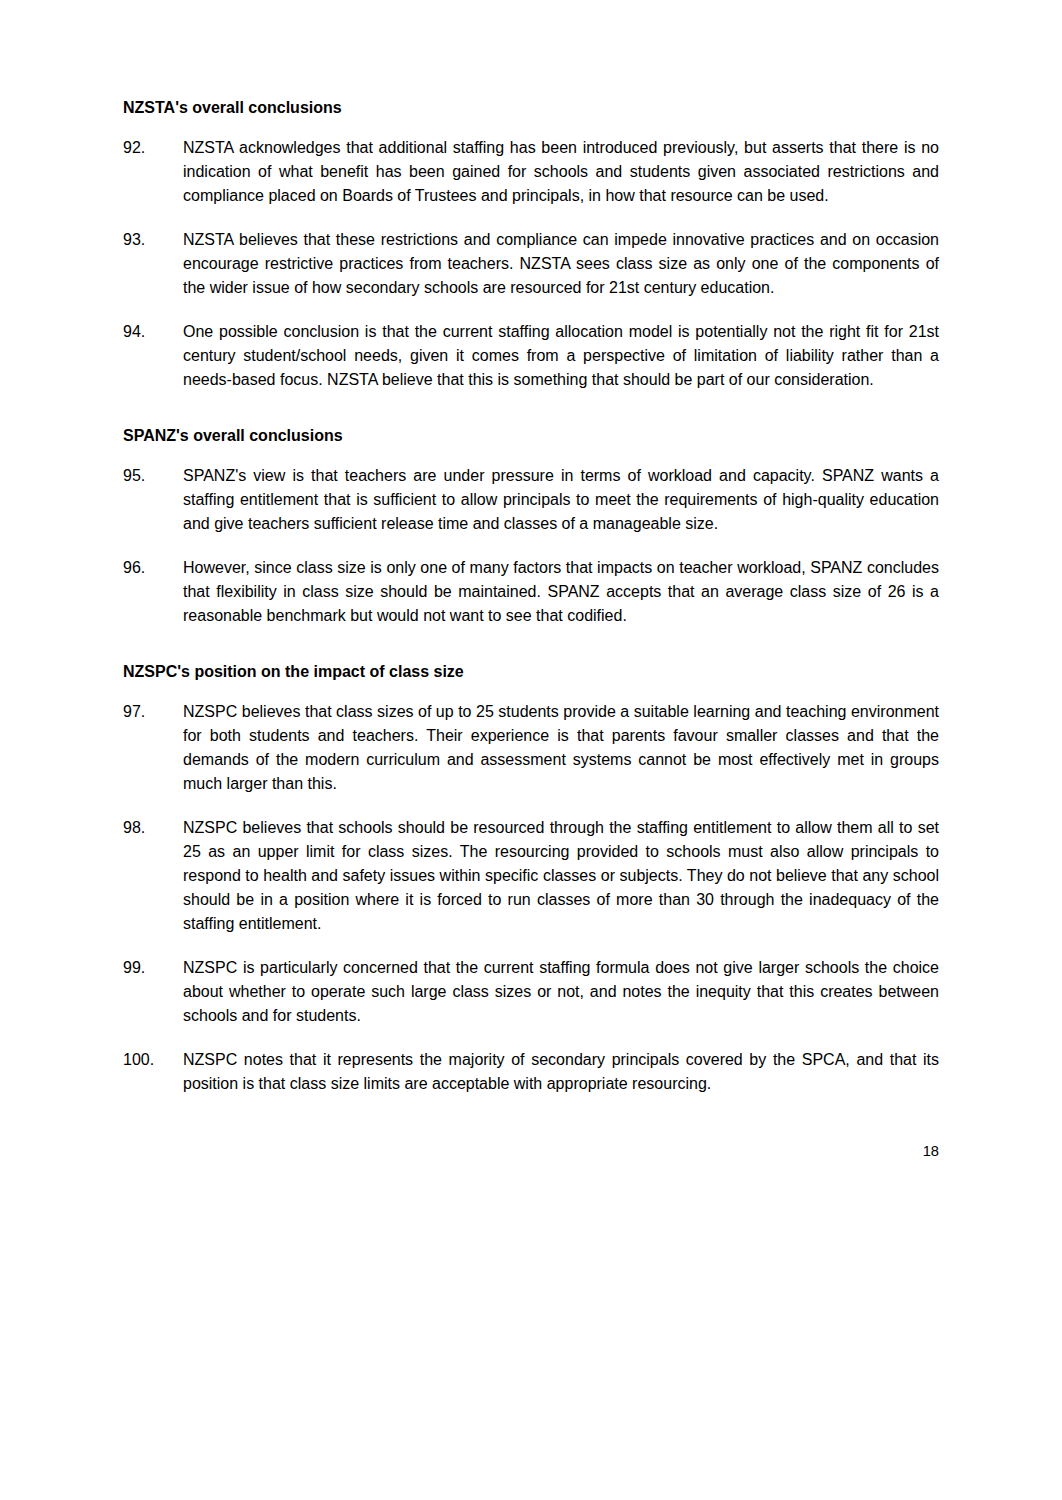NZSTA's overall conclusions
92. NZSTA acknowledges that additional staffing has been introduced previously, but asserts that there is no indication of what benefit has been gained for schools and students given associated restrictions and compliance placed on Boards of Trustees and principals, in how that resource can be used.
93. NZSTA believes that these restrictions and compliance can impede innovative practices and on occasion encourage restrictive practices from teachers. NZSTA sees class size as only one of the components of the wider issue of how secondary schools are resourced for 21st century education.
94. One possible conclusion is that the current staffing allocation model is potentially not the right fit for 21st century student/school needs, given it comes from a perspective of limitation of liability rather than a needs-based focus. NZSTA believe that this is something that should be part of our consideration.
SPANZ's overall conclusions
95. SPANZ's view is that teachers are under pressure in terms of workload and capacity. SPANZ wants a staffing entitlement that is sufficient to allow principals to meet the requirements of high-quality education and give teachers sufficient release time and classes of a manageable size.
96. However, since class size is only one of many factors that impacts on teacher workload, SPANZ concludes that flexibility in class size should be maintained. SPANZ accepts that an average class size of 26 is a reasonable benchmark but would not want to see that codified.
NZSPC's position on the impact of class size
97. NZSPC believes that class sizes of up to 25 students provide a suitable learning and teaching environment for both students and teachers. Their experience is that parents favour smaller classes and that the demands of the modern curriculum and assessment systems cannot be most effectively met in groups much larger than this.
98. NZSPC believes that schools should be resourced through the staffing entitlement to allow them all to set 25 as an upper limit for class sizes. The resourcing provided to schools must also allow principals to respond to health and safety issues within specific classes or subjects. They do not believe that any school should be in a position where it is forced to run classes of more than 30 through the inadequacy of the staffing entitlement.
99. NZSPC is particularly concerned that the current staffing formula does not give larger schools the choice about whether to operate such large class sizes or not, and notes the inequity that this creates between schools and for students.
100. NZSPC notes that it represents the majority of secondary principals covered by the SPCA, and that its position is that class size limits are acceptable with appropriate resourcing.
18